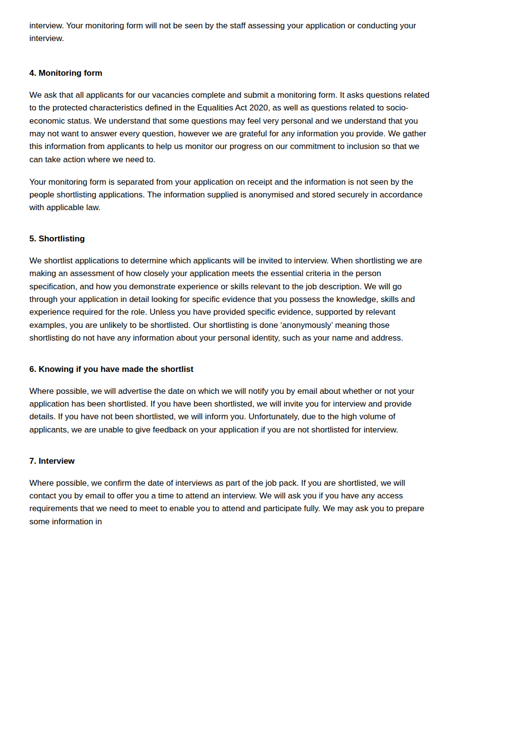interview. Your monitoring form will not be seen by the staff assessing your application or conducting your interview.
4. Monitoring form
We ask that all applicants for our vacancies complete and submit a monitoring form. It asks questions related to the protected characteristics defined in the Equalities Act 2020, as well as questions related to socio-economic status. We understand that some questions may feel very personal and we understand that you may not want to answer every question, however we are grateful for any information you provide. We gather this information from applicants to help us monitor our progress on our commitment to inclusion so that we can take action where we need to.
Your monitoring form is separated from your application on receipt and the information is not seen by the people shortlisting applications. The information supplied is anonymised and stored securely in accordance with applicable law.
5. Shortlisting
We shortlist applications to determine which applicants will be invited to interview. When shortlisting we are making an assessment of how closely your application meets the essential criteria in the person specification, and how you demonstrate experience or skills relevant to the job description. We will go through your application in detail looking for specific evidence that you possess the knowledge, skills and experience required for the role. Unless you have provided specific evidence, supported by relevant examples, you are unlikely to be shortlisted. Our shortlisting is done ‘anonymously’ meaning those shortlisting do not have any information about your personal identity, such as your name and address.
6. Knowing if you have made the shortlist
Where possible, we will advertise the date on which we will notify you by email about whether or not your application has been shortlisted. If you have been shortlisted, we will invite you for interview and provide details. If you have not been shortlisted, we will inform you. Unfortunately, due to the high volume of applicants, we are unable to give feedback on your application if you are not shortlisted for interview.
7. Interview
Where possible, we confirm the date of interviews as part of the job pack. If you are shortlisted, we will contact you by email to offer you a time to attend an interview. We will ask you if you have any access requirements that we need to meet to enable you to attend and participate fully. We may ask you to prepare some information in